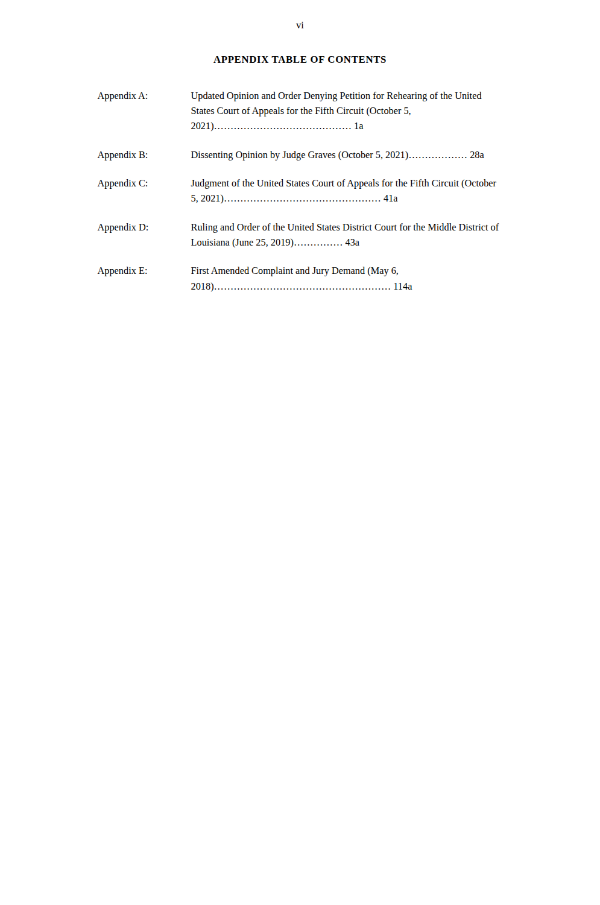vi
APPENDIX TABLE OF CONTENTS
| Appendix A: | Updated Opinion and Order Denying Petition for Rehearing of the United States Court of Appeals for the Fifth Circuit (October 5, 2021) …………………………………… 1a |
| Appendix B: | Dissenting Opinion by Judge Graves (October 5, 2021) ……………… 28a |
| Appendix C: | Judgment of the United States Court of Appeals for the Fifth Circuit (October 5, 2021) ………………………………………… 41a |
| Appendix D: | Ruling and Order of the United States District Court for the Middle District of Louisiana (June 25, 2019) …………… 43a |
| Appendix E: | First Amended Complaint and Jury Demand (May 6, 2018) ……………………………………………… 114a |